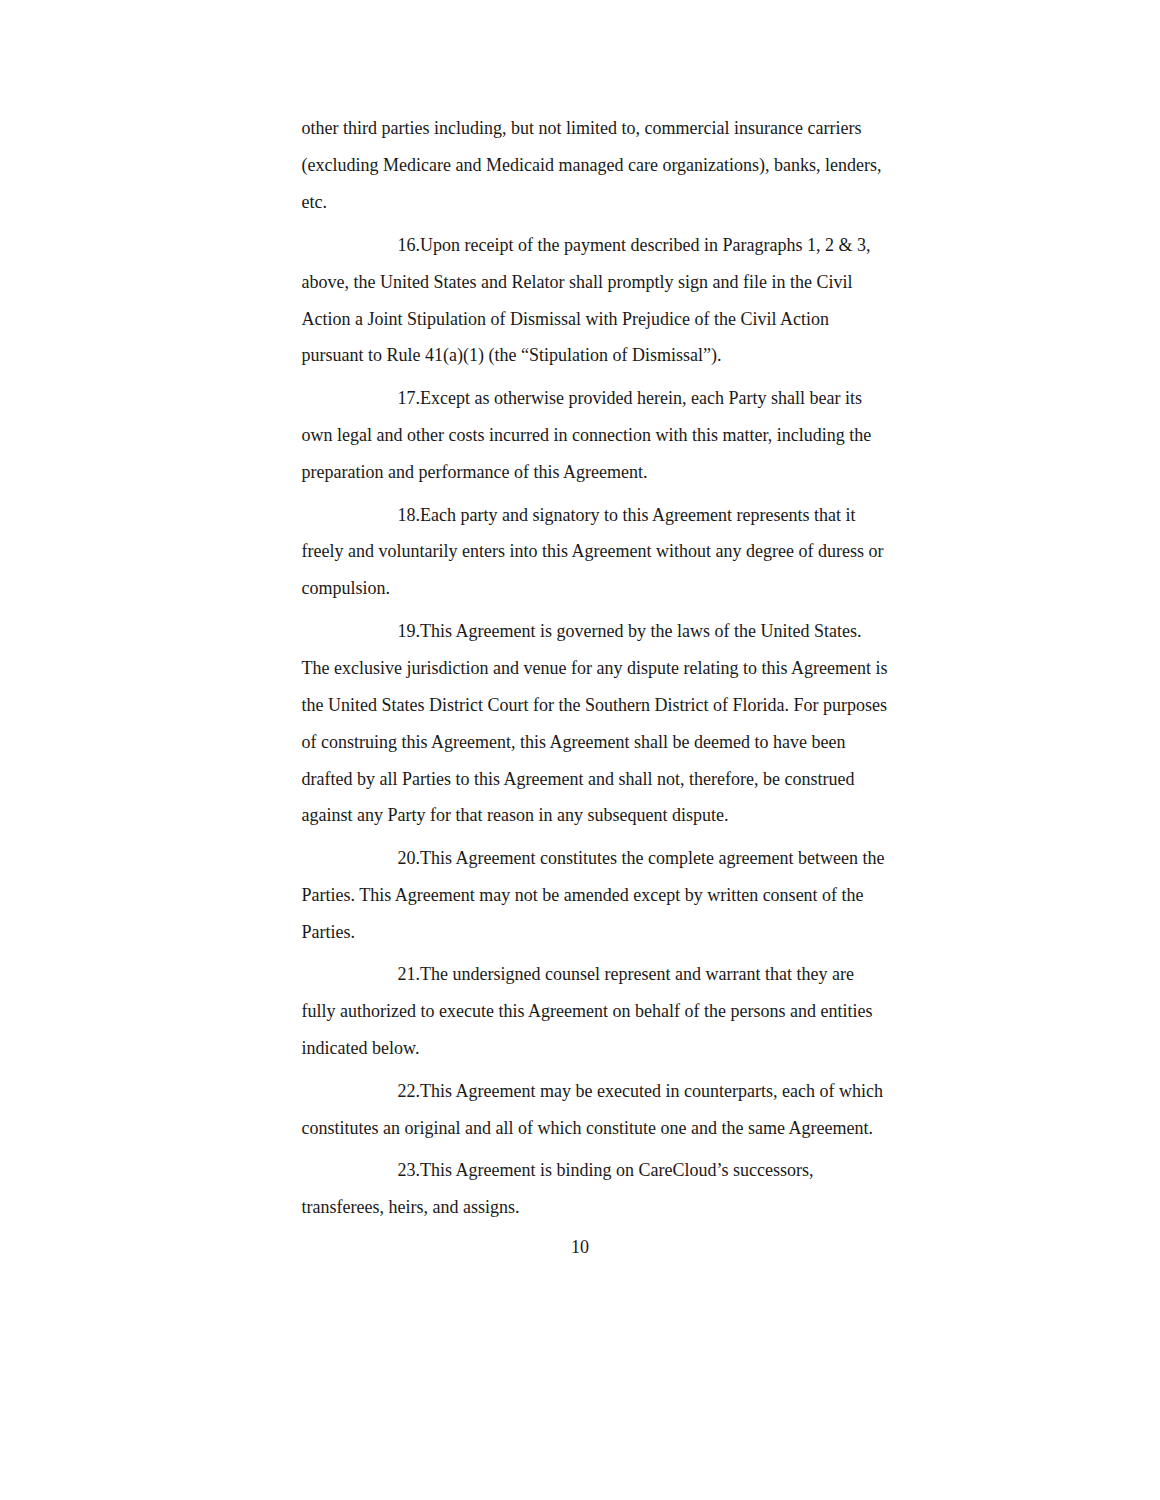other third parties including, but not limited to, commercial insurance carriers (excluding Medicare and Medicaid managed care organizations), banks, lenders, etc.
16. Upon receipt of the payment described in Paragraphs 1, 2 & 3, above, the United States and Relator shall promptly sign and file in the Civil Action a Joint Stipulation of Dismissal with Prejudice of the Civil Action pursuant to Rule 41(a)(1) (the “Stipulation of Dismissal”).
17. Except as otherwise provided herein, each Party shall bear its own legal and other costs incurred in connection with this matter, including the preparation and performance of this Agreement.
18. Each party and signatory to this Agreement represents that it freely and voluntarily enters into this Agreement without any degree of duress or compulsion.
19. This Agreement is governed by the laws of the United States. The exclusive jurisdiction and venue for any dispute relating to this Agreement is the United States District Court for the Southern District of Florida. For purposes of construing this Agreement, this Agreement shall be deemed to have been drafted by all Parties to this Agreement and shall not, therefore, be construed against any Party for that reason in any subsequent dispute.
20. This Agreement constitutes the complete agreement between the Parties. This Agreement may not be amended except by written consent of the Parties.
21. The undersigned counsel represent and warrant that they are fully authorized to execute this Agreement on behalf of the persons and entities indicated below.
22. This Agreement may be executed in counterparts, each of which constitutes an original and all of which constitute one and the same Agreement.
23. This Agreement is binding on CareCloud’s successors, transferees, heirs, and assigns.
10